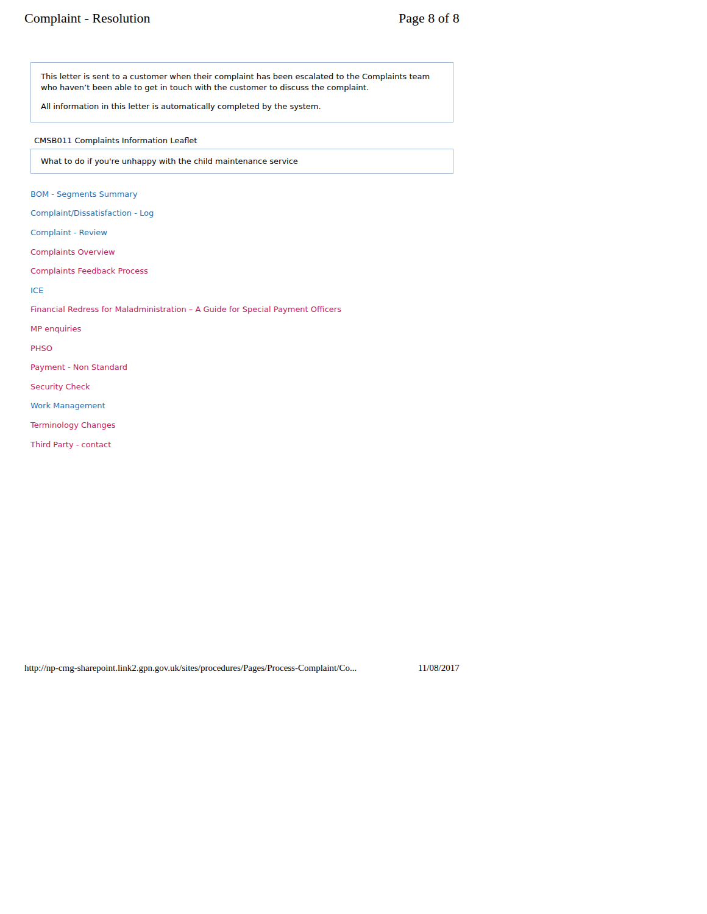Complaint - Resolution
Page 8 of 8
This letter is sent to a customer when their complaint has been escalated to the Complaints team who haven’t been able to get in touch with the customer to discuss the complaint.
All information in this letter is automatically completed by the system.
CMSB011 Complaints Information Leaflet
What to do if you're unhappy with the child maintenance service
BOM - Segments Summary
Complaint/Dissatisfaction - Log
Complaint - Review
Complaints Overview
Complaints Feedback Process
ICE
Financial Redress for Maladministration – A Guide for Special Payment Officers
MP enquiries
PHSO
Payment - Non Standard
Security Check
Work Management
Terminology Changes
Third Party - contact
http://np-cmg-sharepoint.link2.gpn.gov.uk/sites/procedures/Pages/Process-Complaint/Co...
11/08/2017